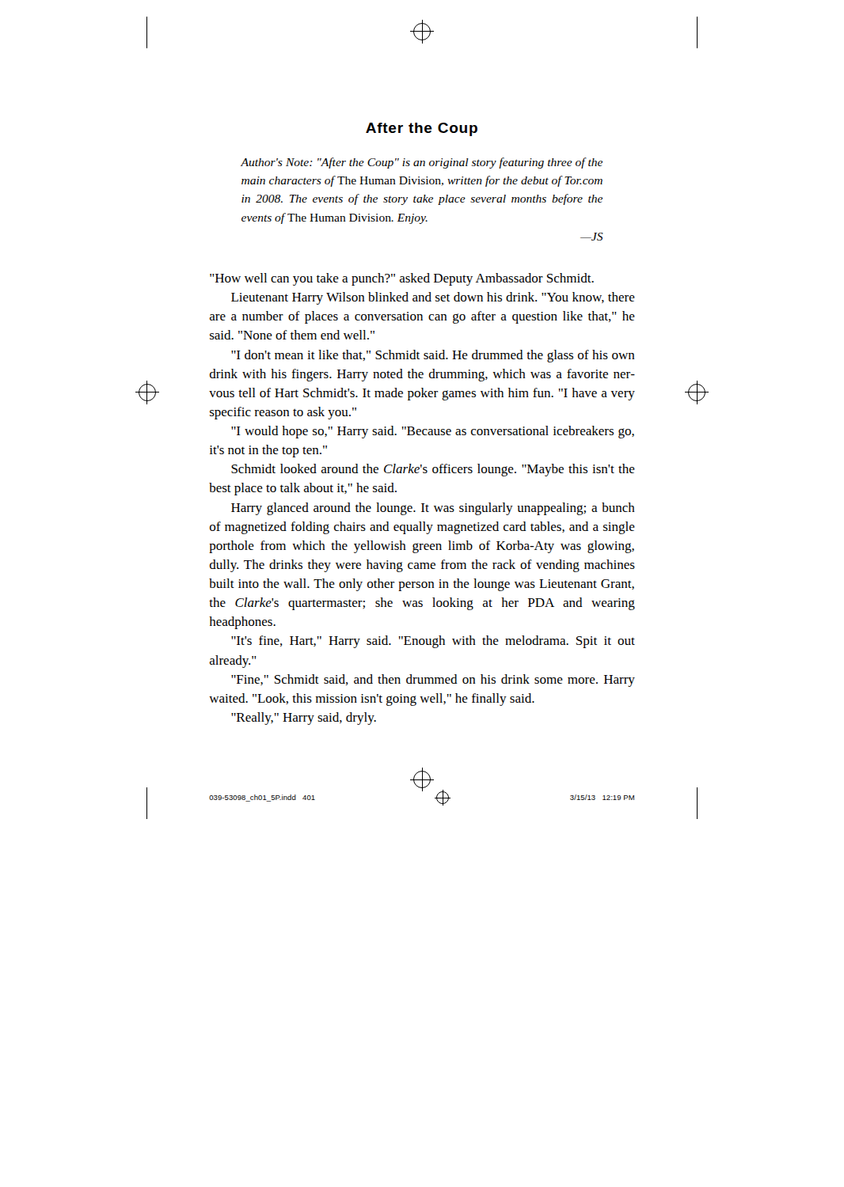After the Coup
Author's Note: "After the Coup" is an original story featuring three of the main characters of The Human Division, written for the debut of Tor.com in 2008. The events of the story take place several months before the events of The Human Division. Enjoy. —JS
"How well can you take a punch?" asked Deputy Ambassador Schmidt.
Lieutenant Harry Wilson blinked and set down his drink. "You know, there are a number of places a conversation can go after a question like that," he said. "None of them end well."
"I don't mean it like that," Schmidt said. He drummed the glass of his own drink with his fingers. Harry noted the drumming, which was a favorite nervous tell of Hart Schmidt's. It made poker games with him fun. "I have a very specific reason to ask you."
"I would hope so," Harry said. "Because as conversational icebreakers go, it's not in the top ten."
Schmidt looked around the Clarke's officers lounge. "Maybe this isn't the best place to talk about it," he said.
Harry glanced around the lounge. It was singularly unappealing; a bunch of magnetized folding chairs and equally magnetized card tables, and a single porthole from which the yellowish green limb of Korba-Aty was glowing, dully. The drinks they were having came from the rack of vending machines built into the wall. The only other person in the lounge was Lieutenant Grant, the Clarke's quartermaster; she was looking at her PDA and wearing headphones.
"It's fine, Hart," Harry said. "Enough with the melodrama. Spit it out already."
"Fine," Schmidt said, and then drummed on his drink some more. Harry waited. "Look, this mission isn't going well," he finally said.
"Really," Harry said, dryly.
039-53098_ch01_5P.indd 401 3/15/13 12:19 PM